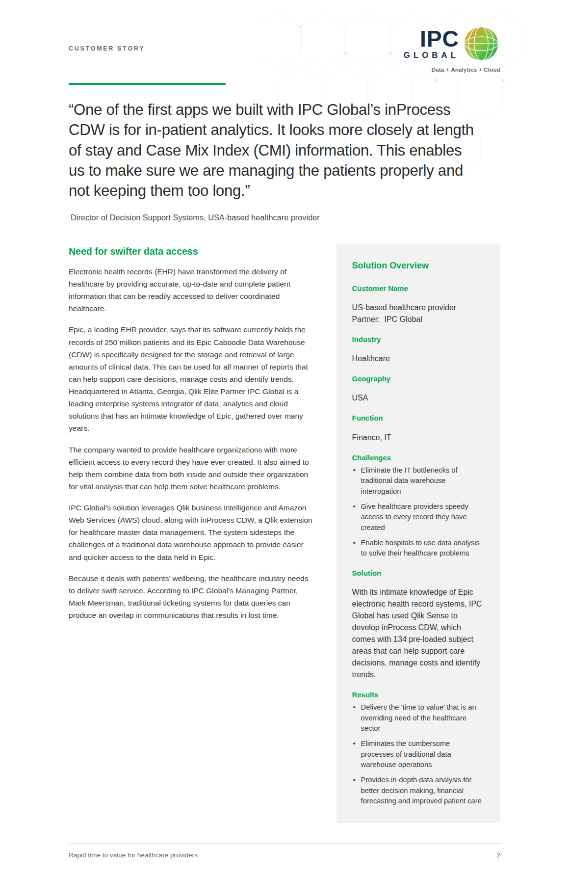Customer Story
IPC GLOBAL
Data + Analytics + Cloud
“One of the first apps we built with IPC Global’s inProcess CDW is for in-patient analytics. It looks more closely at length of stay and Case Mix Index (CMI) information. This enables us to make sure we are managing the patients properly and not keeping them too long.”
Director of Decision Support Systems, USA-based healthcare provider
Need for swifter data access
Electronic health records (EHR) have transformed the delivery of healthcare by providing accurate, up-to-date and complete patient information that can be readily accessed to deliver coordinated healthcare.
Epic, a leading EHR provider, says that its software currently holds the records of 250 million patients and its Epic Caboodle Data Warehouse (CDW) is specifically designed for the storage and retrieval of large amounts of clinical data. This can be used for all manner of reports that can help support care decisions, manage costs and identify trends. Headquartered in Atlanta, Georgia, Qlik Elite Partner IPC Global is a leading enterprise systems integrator of data, analytics and cloud solutions that has an intimate knowledge of Epic, gathered over many years.
The company wanted to provide healthcare organizations with more efficient access to every record they have ever created. It also aimed to help them combine data from both inside and outside their organization for vital analysis that can help them solve healthcare problems.
IPC Global’s solution leverages Qlik business intelligence and Amazon Web Services (AWS) cloud, along with inProcess CDW, a Qlik extension for healthcare master data management. The system sidesteps the challenges of a traditional data warehouse approach to provide easier and quicker access to the data held in Epic.
Because it deals with patients’ wellbeing, the healthcare industry needs to deliver swift service. According to IPC Global’s Managing Partner, Mark Meersman, traditional ticketing systems for data queries can produce an overlap in communications that results in lost time.
Solution Overview
Customer Name
US-based healthcare provider
Partner: IPC Global
Industry
Healthcare
Geography
USA
Function
Finance, IT
Challenges
Eliminate the IT bottlenecks of traditional data warehouse interrogation
Give healthcare providers speedy access to every record they have created
Enable hospitals to use data analysis to solve their healthcare problems
Solution
With its intimate knowledge of Epic electronic health record systems, IPC Global has used Qlik Sense to develop inProcess CDW, which comes with 134 pre-loaded subject areas that can help support care decisions, manage costs and identify trends.
Results
Delivers the ‘time to value’ that is an overriding need of the healthcare sector
Eliminates the cumbersome processes of traditional data warehouse operations
Provides in-depth data analysis for better decision making, financial forecasting and improved patient care
Rapid time to value for healthcare providers 2